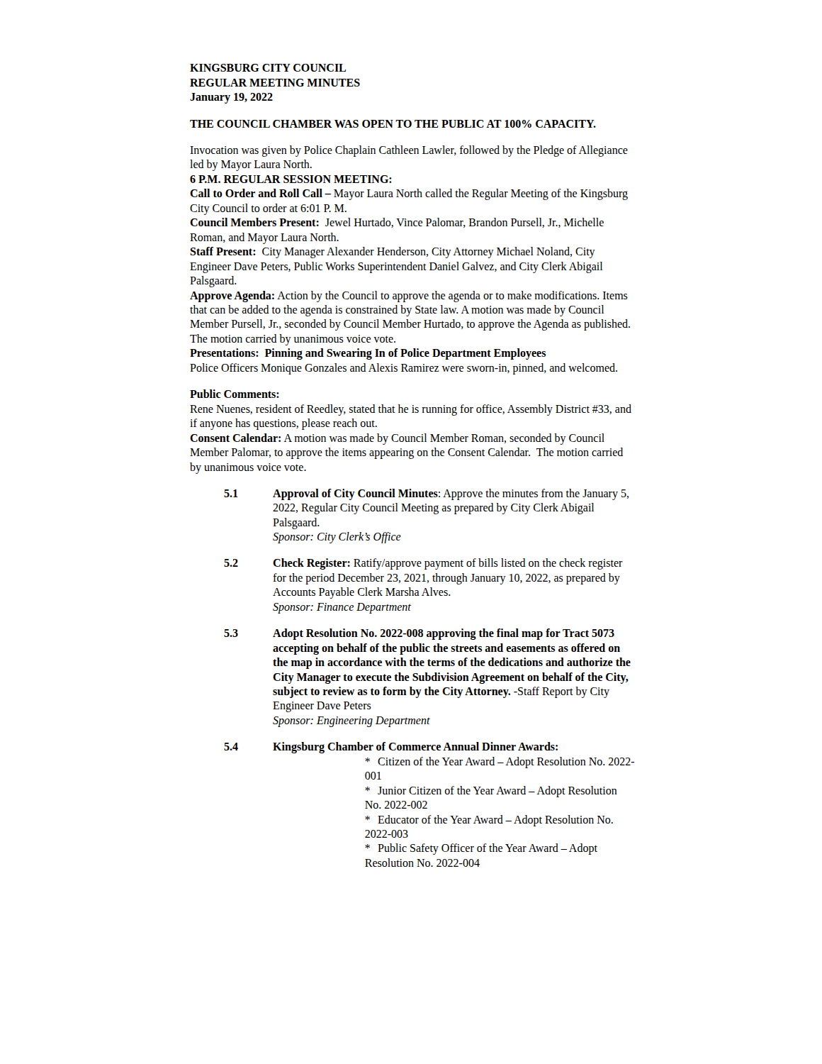KINGSBURG CITY COUNCIL
REGULAR MEETING MINUTES
January 19, 2022
THE COUNCIL CHAMBER WAS OPEN TO THE PUBLIC AT 100% CAPACITY.
Invocation was given by Police Chaplain Cathleen Lawler, followed by the Pledge of Allegiance led by Mayor Laura North.
6 P.M. REGULAR SESSION MEETING:
Call to Order and Roll Call – Mayor Laura North called the Regular Meeting of the Kingsburg City Council to order at 6:01 P. M.
Council Members Present: Jewel Hurtado, Vince Palomar, Brandon Pursell, Jr., Michelle Roman, and Mayor Laura North.
Staff Present: City Manager Alexander Henderson, City Attorney Michael Noland, City Engineer Dave Peters, Public Works Superintendent Daniel Galvez, and City Clerk Abigail Palsgaard.
Approve Agenda: Action by the Council to approve the agenda or to make modifications. Items that can be added to the agenda is constrained by State law. A motion was made by Council Member Pursell, Jr., seconded by Council Member Hurtado, to approve the Agenda as published. The motion carried by unanimous voice vote.
Presentations: Pinning and Swearing In of Police Department Employees
Police Officers Monique Gonzales and Alexis Ramirez were sworn-in, pinned, and welcomed.
Public Comments:
Rene Nuenes, resident of Reedley, stated that he is running for office, Assembly District #33, and if anyone has questions, please reach out.
Consent Calendar: A motion was made by Council Member Roman, seconded by Council Member Palomar, to approve the items appearing on the Consent Calendar. The motion carried by unanimous voice vote.
5.1
Approval of City Council Minutes: Approve the minutes from the January 5, 2022, Regular City Council Meeting as prepared by City Clerk Abigail Palsgaard.
Sponsor: City Clerk’s Office
5.2
Check Register: Ratify/approve payment of bills listed on the check register for the period December 23, 2021, through January 10, 2022, as prepared by Accounts Payable Clerk Marsha Alves.
Sponsor: Finance Department
5.3
Adopt Resolution No. 2022-008 approving the final map for Tract 5073 accepting on behalf of the public the streets and easements as offered on the map in accordance with the terms of the dedications and authorize the City Manager to execute the Subdivision Agreement on behalf of the City, subject to review as to form by the City Attorney. -Staff Report by City Engineer Dave Peters
Sponsor: Engineering Department
5.4
Kingsburg Chamber of Commerce Annual Dinner Awards:
* Citizen of the Year Award – Adopt Resolution No. 2022-001
* Junior Citizen of the Year Award – Adopt Resolution No. 2022-002
* Educator of the Year Award – Adopt Resolution No. 2022-003
* Public Safety Officer of the Year Award – Adopt Resolution No. 2022-004